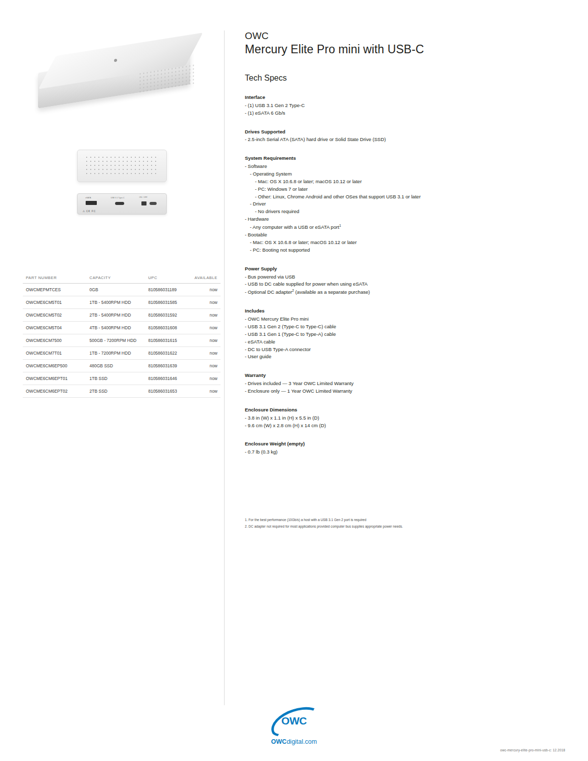eSATA USB 3.1 Type-C ON / OFF ⚠ C€ FC
| PART NUMBER | CAPACITY | UPC | AVAILABLE |
| --- | --- | --- | --- |
| OWCMEPMTCES | 0GB | 810586031189 | now |
| OWCME6CM5T01 | 1TB - 5400RPM HDD | 810586031585 | now |
| OWCME6CM5T02 | 2TB - 5400RPM HDD | 810586031592 | now |
| OWCME6CM5T04 | 4TB - 5400RPM HDD | 810586031608 | now |
| OWCME6CM7500 | 500GB - 7200RPM HDD | 810586031615 | now |
| OWCME6CM7T01 | 1TB - 7200RPM HDD | 810586031622 | now |
| OWCME6CM6EP500 | 480GB SSD | 810586031639 | now |
| OWCME6CM6EPT01 | 1TB SSD | 810586031646 | now |
| OWCME6CM6EPT02 | 2TB SSD | 810586031653 | now |
OWC
Mercury Elite Pro mini with USB-C
Tech Specs
Interface
- (1) USB 3.1 Gen 2 Type-C
- (1) eSATA 6 Gb/s
Drives Supported
- 2.5-inch Serial ATA (SATA) hard drive or Solid State Drive (SSD)
System Requirements
- Software
- Operating System
- Mac: OS X 10.6.8 or later; macOS 10.12 or later
- PC: Windows 7 or later
- Other: Linux, Chrome Android and other OSes that support USB 3.1 or later
- Driver
- No drivers required
- Hardware
- Any computer with a USB or eSATA port1
- Bootable
- Mac: OS X 10.6.8 or later; macOS 10.12 or later
- PC: Booting not supported
Power Supply
- Bus powered via USB
- USB to DC cable supplied for power when using eSATA
- Optional DC adapter2 (available as a separate purchase)
Includes
- OWC Mercury Elite Pro mini
- USB 3.1 Gen 2 (Type-C to Type-C) cable
- USB 3.1 Gen 1 (Type-C to Type-A) cable
- eSATA cable
- DC to USB Type-A connector
- User guide
Warranty
- Drives included — 3 Year OWC Limited Warranty
- Enclosure only — 1 Year OWC Limited Warranty
Enclosure Dimensions
- 3.8 in (W) x 1.1 in (H) x 5.5 in (D)
- 9.6 cm (W) x 2.8 cm (H) x 14 cm (D)
Enclosure Weight (empty)
- 0.7 lb (0.3 kg)
1. For the best performance (10Gb/s) a host with a USB 3.1 Gen 2 port is required
2. DC adapter not required for most applications provided computer bus supplies appropriate power needs.
OWC
OWCdigital.com
owc-mercury-elite-pro-mini-usb-c: 12.2018